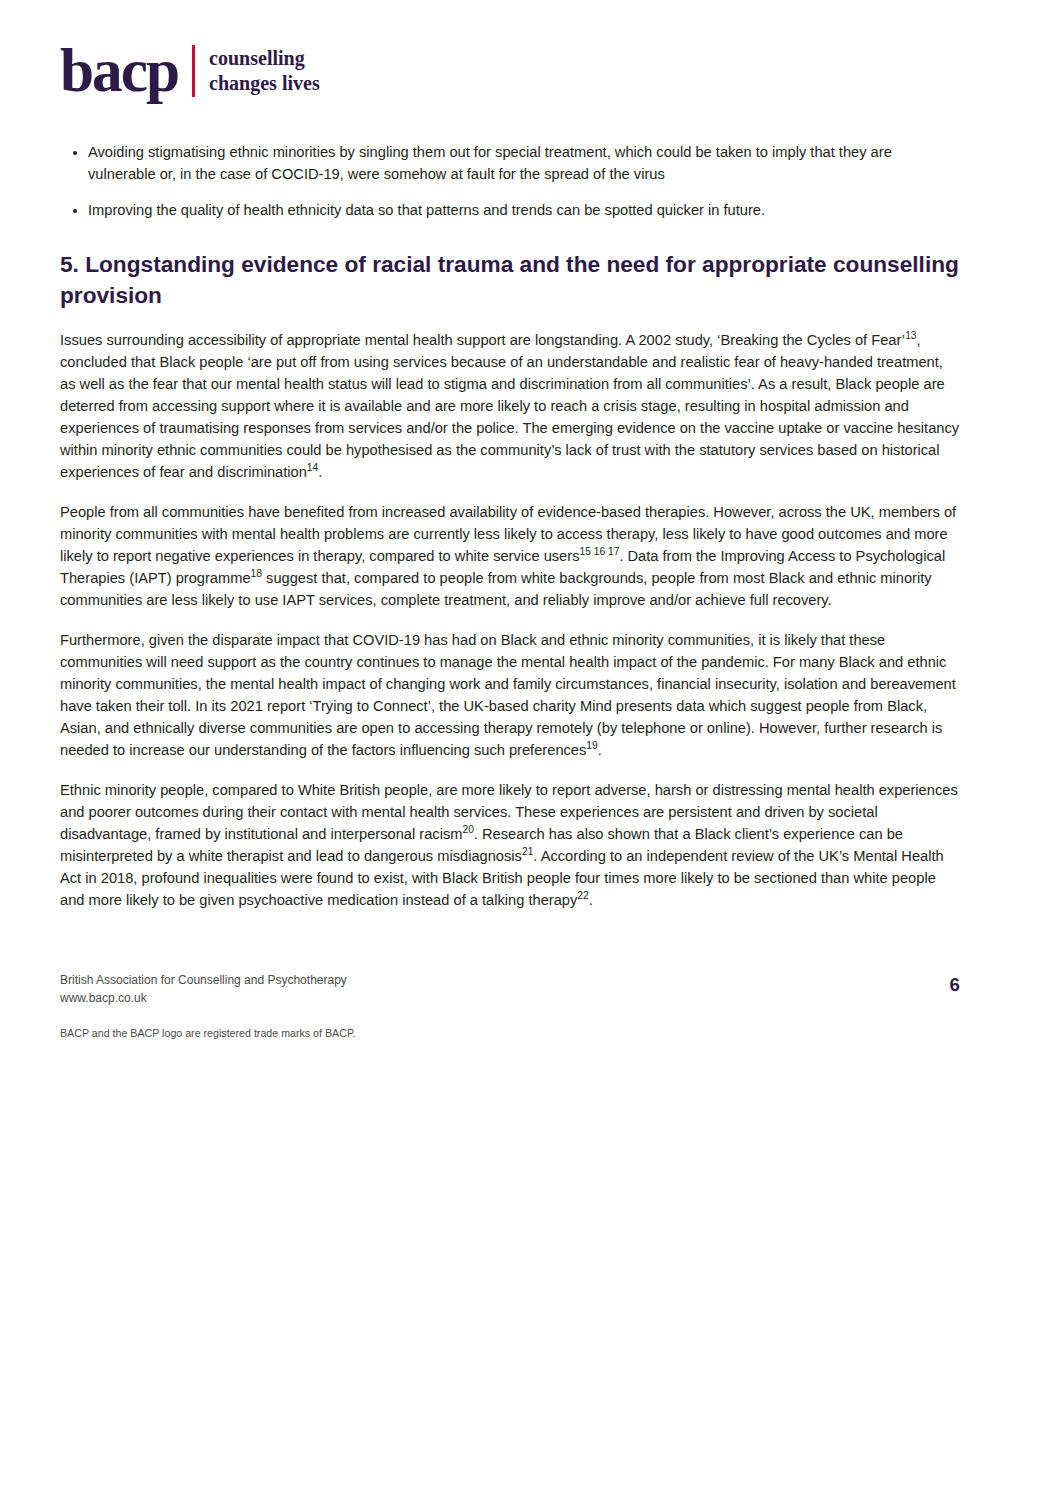bacp counselling
changes lives
Avoiding stigmatising ethnic minorities by singling them out for special treatment, which could be taken to imply that they are vulnerable or, in the case of COCID-19, were somehow at fault for the spread of the virus
Improving the quality of health ethnicity data so that patterns and trends can be spotted quicker in future.
5. Longstanding evidence of racial trauma and the need for appropriate counselling provision
Issues surrounding accessibility of appropriate mental health support are longstanding. A 2002 study, ‘Breaking the Cycles of Fear’13, concluded that Black people ‘are put off from using services because of an understandable and realistic fear of heavy-handed treatment, as well as the fear that our mental health status will lead to stigma and discrimination from all communities’. As a result, Black people are deterred from accessing support where it is available and are more likely to reach a crisis stage, resulting in hospital admission and experiences of traumatising responses from services and/or the police. The emerging evidence on the vaccine uptake or vaccine hesitancy within minority ethnic communities could be hypothesised as the community’s lack of trust with the statutory services based on historical experiences of fear and discrimination14.
People from all communities have benefited from increased availability of evidence-based therapies. However, across the UK, members of minority communities with mental health problems are currently less likely to access therapy, less likely to have good outcomes and more likely to report negative experiences in therapy, compared to white service users15 16 17. Data from the Improving Access to Psychological Therapies (IAPT) programme18 suggest that, compared to people from white backgrounds, people from most Black and ethnic minority communities are less likely to use IAPT services, complete treatment, and reliably improve and/or achieve full recovery.
Furthermore, given the disparate impact that COVID-19 has had on Black and ethnic minority communities, it is likely that these communities will need support as the country continues to manage the mental health impact of the pandemic. For many Black and ethnic minority communities, the mental health impact of changing work and family circumstances, financial insecurity, isolation and bereavement have taken their toll. In its 2021 report ‘Trying to Connect’, the UK-based charity Mind presents data which suggest people from Black, Asian, and ethnically diverse communities are open to accessing therapy remotely (by telephone or online). However, further research is needed to increase our understanding of the factors influencing such preferences19.
Ethnic minority people, compared to White British people, are more likely to report adverse, harsh or distressing mental health experiences and poorer outcomes during their contact with mental health services. These experiences are persistent and driven by societal disadvantage, framed by institutional and interpersonal racism20. Research has also shown that a Black client’s experience can be misinterpreted by a white therapist and lead to dangerous misdiagnosis21. According to an independent review of the UK’s Mental Health Act in 2018, profound inequalities were found to exist, with Black British people four times more likely to be sectioned than white people and more likely to be given psychoactive medication instead of a talking therapy22.
6 British Association for Counselling and Psychotherapy
www.bacp.co.uk
BACP and the BACP logo are registered trade marks of BACP.